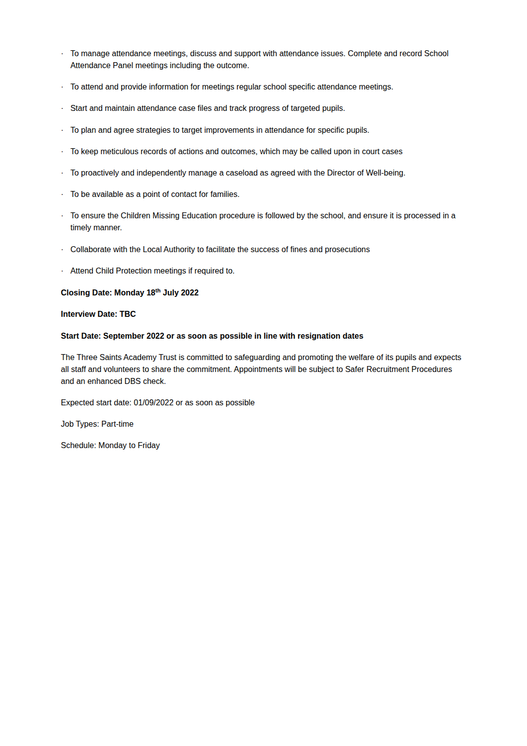To manage attendance meetings, discuss and support with attendance issues. Complete and record School Attendance Panel meetings including the outcome.
To attend and provide information for meetings regular school specific attendance meetings.
Start and maintain attendance case files and track progress of targeted pupils.
To plan and agree strategies to target improvements in attendance for specific pupils.
To keep meticulous records of actions and outcomes, which may be called upon in court cases
To proactively and independently manage a caseload as agreed with the Director of Well-being.
To be available as a point of contact for families.
To ensure the Children Missing Education procedure is followed by the school, and ensure it is processed in a timely manner.
Collaborate with the Local Authority to facilitate the success of fines and prosecutions
Attend Child Protection meetings if required to.
Closing Date: Monday 18th July 2022
Interview Date: TBC
Start Date: September 2022 or as soon as possible in line with resignation dates
The Three Saints Academy Trust is committed to safeguarding and promoting the welfare of its pupils and expects all staff and volunteers to share the commitment. Appointments will be subject to Safer Recruitment Procedures and an enhanced DBS check.
Expected start date: 01/09/2022 or as soon as possible
Job Types: Part-time
Schedule: Monday to Friday